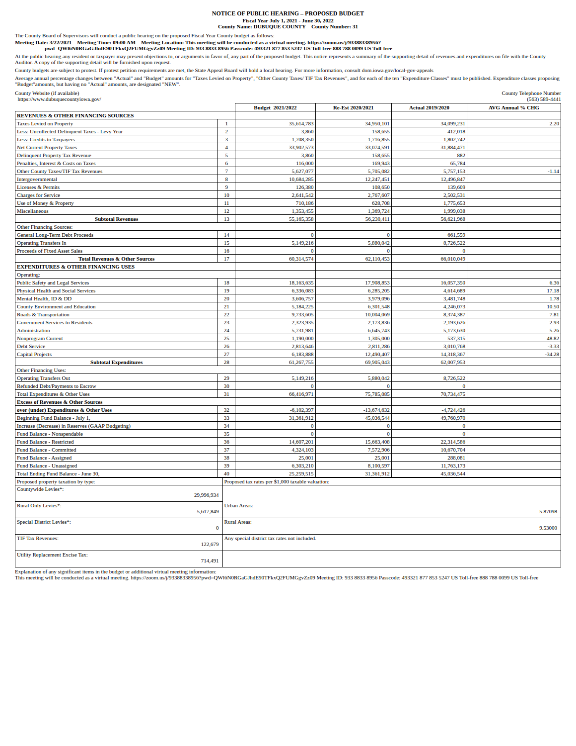NOTICE OF PUBLIC HEARING – PROPOSED BUDGET
Fiscal Year July 1, 2021 - June 30, 2022
County Name: DUBUQUE COUNTY County Number: 31
The County Board of Supervisors will conduct a public hearing on the proposed Fiscal Year County budget as follows:
Meeting Date: 3/22/2021 Meeting Time: 09:00 AM Meeting Location: This meeting will be conducted as a virtual meeting. https://zoom.us/j/93388338956? pwd=QWl6N0RGaGJhdE90TFkxQ2FUMGgvZz09 Meeting ID: 933 8833 8956 Passcode: 493321 877 853 5247 US Toll-free 888 788 0099 US Toll-free
At the public hearing any resident or taxpayer may present objections to, or arguments in favor of, any part of the proposed budget. This notice represents a summary of the supporting detail of revenues and expenditures on file with the County Auditor. A copy of the supporting detail will be furnished upon request.
County budgets are subject to protest. If protest petition requirements are met, the State Appeal Board will hold a local hearing. For more information, consult dom.iowa.gov/local-gov-appeals
Average annual percentage changes between "Actual" and "Budget" amounts for "Taxes Levied on Property", "Other County Taxes/ TIF Tax Revenues", and for each of the ten "Expenditure Classes" must be published. Expenditure classes proposing "Budget"amounts, but having no "Actual" amounts, are designated "NEW".
County Website (if available)
https://www.dubuquecountyiowa.gov/
County Telephone Number
(563) 589-4441
| | | Budget 2021/2022 | Re-Est 2020/2021 | Actual 2019/2020 | AVG Annual % CHG |
| --- | --- | --- | --- | --- | --- |
| REVENUES & OTHER FINANCING SOURCES | | | | |
| Taxes Levied on Property | 1 | 35,614,783 | 34,950,101 | 34,099,231 | 2.20 |
| Less: Uncollected Delinquent Taxes - Levy Year | 2 | 3,860 | 158,655 | 412,018 | |
| Less: Credits to Taxpayers | 3 | 1,708,350 | 1,716,855 | 1,802,742 | |
| Net Current Property Taxes | 4 | 33,902,573 | 33,074,591 | 31,884,471 | |
| Delinquent Property Tax Revenue | 5 | 3,860 | 158,655 | 882 | |
| Penalties, Interest & Costs on Taxes | 6 | 116,000 | 169,943 | 65,784 | |
| Other County Taxes/TIF Tax Revenues | 7 | 5,627,077 | 5,705,082 | 5,757,153 | -1.14 |
| Intergovernmental | 8 | 10,684,285 | 12,247,451 | 12,496,847 | |
| Licenses & Permits | 9 | 126,380 | 108,650 | 139,609 | |
| Charges for Service | 10 | 2,641,542 | 2,767,607 | 2,502,531 | |
| Use of Money & Property | 11 | 710,186 | 628,708 | 1,775,653 | |
| Miscellaneous | 12 | 1,353,455 | 1,369,724 | 1,999,038 | |
| Subtotal Revenues | 13 | 55,165,358 | 56,230,411 | 56,621,968 | |
| Other Financing Sources: | | | | |
| General Long-Term Debt Proceeds | 14 | 0 | 0 | 661,559 | |
| Operating Transfers In | 15 | 5,149,216 | 5,880,042 | 8,726,522 | |
| Proceeds of Fixed Asset Sales | 16 | 0 | 0 | 0 | |
| Total Revenues & Other Sources | 17 | 60,314,574 | 62,110,453 | 66,010,049 | |
| EXPENDITURES & OTHER FINANCING USES | | | | |
| Operating: | | | | |
| Public Safety and Legal Services | 18 | 18,163,635 | 17,908,853 | 16,057,350 | 6.36 |
| Physical Health and Social Services | 19 | 6,336,083 | 6,285,205 | 4,614,689 | 17.18 |
| Mental Health, ID & DD | 20 | 3,606,757 | 3,979,096 | 3,481,748 | 1.78 |
| County Environment and Education | 21 | 5,184,225 | 6,301,548 | 4,246,073 | 10.50 |
| Roads & Transportation | 22 | 9,733,605 | 10,004,069 | 8,374,387 | 7.81 |
| Government Services to Residents | 23 | 2,323,935 | 2,173,836 | 2,193,626 | 2.93 |
| Administration | 24 | 5,731,981 | 6,645,743 | 5,173,630 | 5.26 |
| Nonprogram Current | 25 | 1,190,000 | 1,305,000 | 537,315 | 48.82 |
| Debt Service | 26 | 2,813,646 | 2,811,286 | 3,010,768 | -3.33 |
| Capital Projects | 27 | 6,183,888 | 12,490,407 | 14,318,367 | -34.28 |
| Subtotal Expenditures | 28 | 61,267,755 | 69,905,043 | 62,007,953 | |
| Other Financing Uses: | | | | |
| Operating Transfers Out | 29 | 5,149,216 | 5,880,042 | 8,726,522 | |
| Refunded Debt/Payments to Escrow | 30 | 0 | 0 | 0 | |
| Total Expenditures & Other Uses | 31 | 66,416,971 | 75,785,085 | 70,734,475 | |
| Excess of Revenues & Other Sources | | | | |
| over (under) Expenditures & Other Uses | 32 | -6,102,397 | -13,674,632 | -4,724,426 | |
| Beginning Fund Balance - July 1, | 33 | 31,361,912 | 45,036,544 | 49,760,970 | |
| Increase (Decrease) in Reserves (GAAP Budgeting) | 34 | 0 | 0 | 0 | |
| Fund Balance - Nonspendable | 35 | 0 | 0 | 0 | |
| Fund Balance - Restricted | 36 | 14,607,201 | 15,663,408 | 22,314,586 | |
| Fund Balance - Committed | 37 | 4,324,103 | 7,572,906 | 10,670,704 | |
| Fund Balance - Assigned | 38 | 25,001 | 25,001 | 288,081 | |
| Fund Balance - Unassigned | 39 | 6,303,210 | 8,100,597 | 11,763,173 | |
| Total Ending Fund Balance - June 30, | 40 | 25,259,515 | 31,361,912 | 45,036,544 | |
| Proposed property taxation by type: | Proposed tax rates per $1,000 taxable valuation: |
| Countywide Levies*: 29,996,934 | |
| Rural Only Levies*: 5,617,849 | Urban Areas: 5.87098 |
| Special District Levies*: 0 | Rural Areas: 9.53000 |
| TIF Tax Revenues: 122,679 | Any special district tax rates not included. |
| Utility Replacement Excise Tax: 714,491 | |
Explanation of any significant items in the budget or additional virtual meeting information:
This meeting will be conducted as a virtual meeting. https://zoom.us/j/93388338956?pwd=QWl6N0RGaGJhdE90TFkxQ2FUMGgvZz09 Meeting ID: 933 8833 8956 Passcode: 493321 877 853 5247 US Toll-free 888 788 0099 US Toll-free